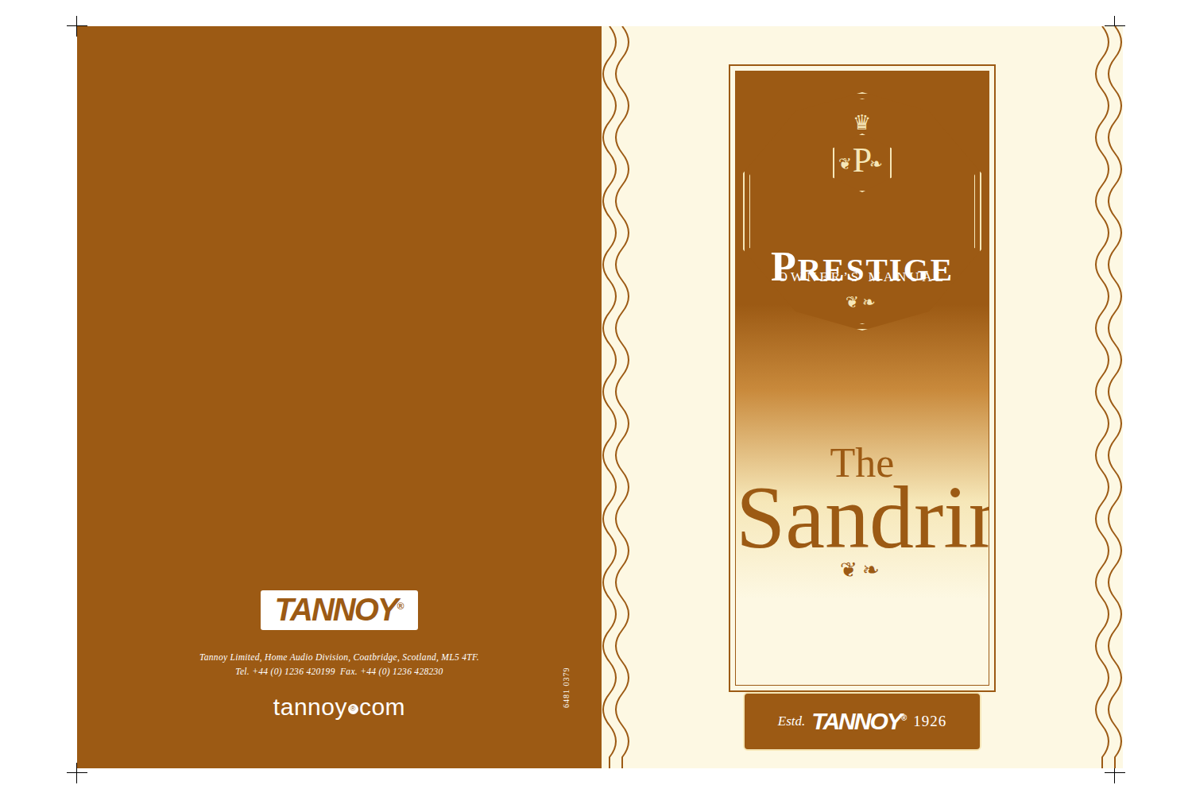TANNOY®
Tannoy Limited, Home Audio Division, Coatbridge, Scotland, ML5 4TF.
Tel. +44 (0) 1236 420199 Fax. +44 (0) 1236 428230
tannoy®com
6481 0379
♛
P
❦ ❧
Prestige
OWNER’S MANUAL
❦❧
The Sandringham ❦❧
Estd. TANNOY® 1926